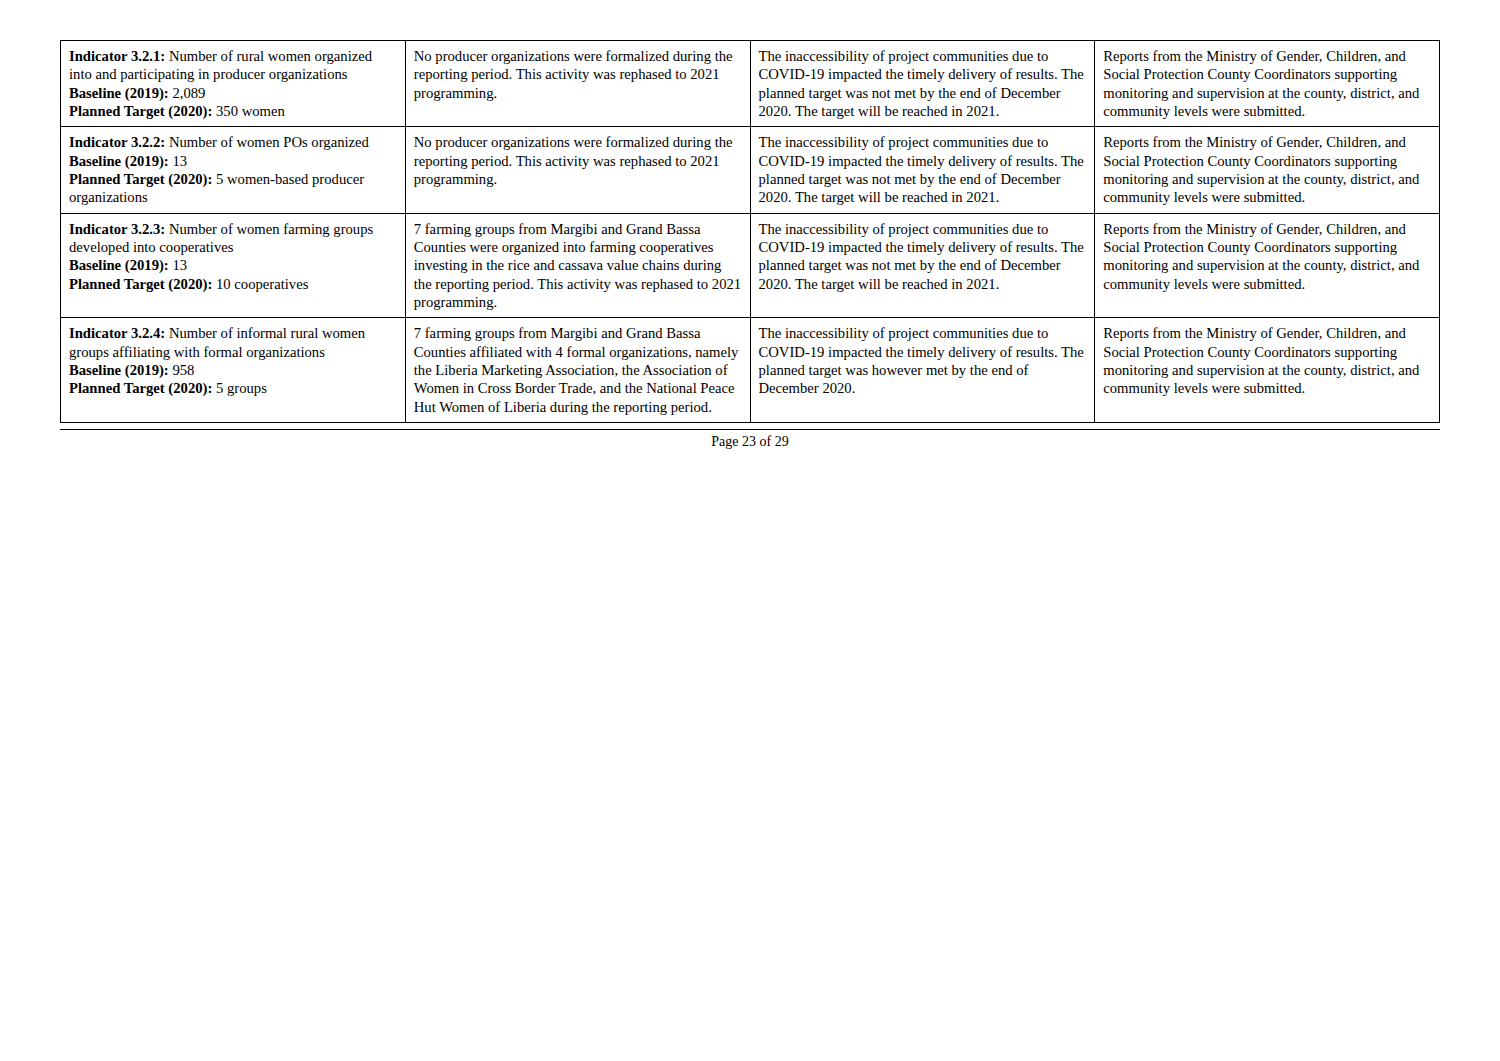| Indicator 3.2.1: Number of rural women organized into and participating in producer organizations Baseline (2019): 2,089 Planned Target (2020): 350 women | No producer organizations were formalized during the reporting period. This activity was rephased to 2021 programming. | The inaccessibility of project communities due to COVID-19 impacted the timely delivery of results. The planned target was not met by the end of December 2020. The target will be reached in 2021. | Reports from the Ministry of Gender, Children, and Social Protection County Coordinators supporting monitoring and supervision at the county, district, and community levels were submitted. |
| Indicator 3.2.2: Number of women POs organized Baseline (2019): 13 Planned Target (2020): 5 women-based producer organizations | No producer organizations were formalized during the reporting period. This activity was rephased to 2021 programming. | The inaccessibility of project communities due to COVID-19 impacted the timely delivery of results. The planned target was not met by the end of December 2020. The target will be reached in 2021. | Reports from the Ministry of Gender, Children, and Social Protection County Coordinators supporting monitoring and supervision at the county, district, and community levels were submitted. |
| Indicator 3.2.3: Number of women farming groups developed into cooperatives Baseline (2019): 13 Planned Target (2020): 10 cooperatives | 7 farming groups from Margibi and Grand Bassa Counties were organized into farming cooperatives investing in the rice and cassava value chains during the reporting period. This activity was rephased to 2021 programming. | The inaccessibility of project communities due to COVID-19 impacted the timely delivery of results. The planned target was not met by the end of December 2020. The target will be reached in 2021. | Reports from the Ministry of Gender, Children, and Social Protection County Coordinators supporting monitoring and supervision at the county, district, and community levels were submitted. |
| Indicator 3.2.4: Number of informal rural women groups affiliating with formal organizations Baseline (2019): 958 Planned Target (2020): 5 groups | 7 farming groups from Margibi and Grand Bassa Counties affiliated with 4 formal organizations, namely the Liberia Marketing Association, the Association of Women in Cross Border Trade, and the National Peace Hut Women of Liberia during the reporting period. | The inaccessibility of project communities due to COVID-19 impacted the timely delivery of results. The planned target was however met by the end of December 2020. | Reports from the Ministry of Gender, Children, and Social Protection County Coordinators supporting monitoring and supervision at the county, district, and community levels were submitted. |
Page 23 of 29